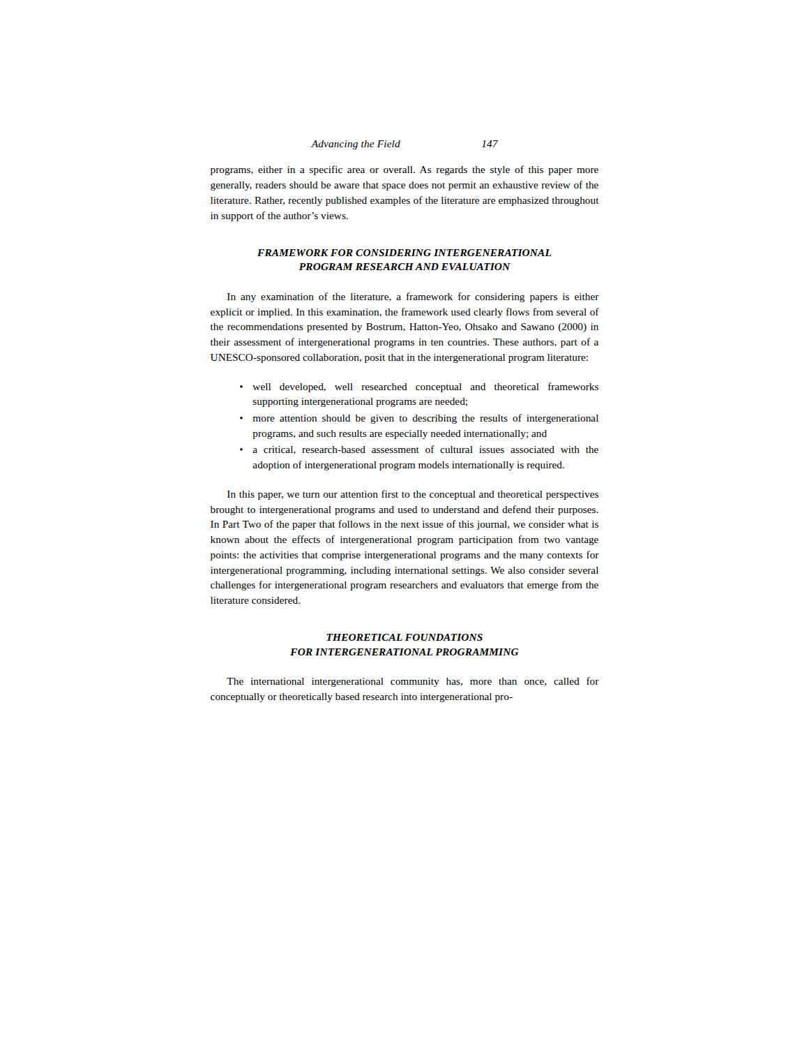Advancing the Field 147
programs, either in a specific area or overall. As regards the style of this paper more generally, readers should be aware that space does not permit an exhaustive review of the literature. Rather, recently published examples of the literature are emphasized throughout in support of the author’s views.
Framework for Considering Intergenerational
Program Research and Evaluation
In any examination of the literature, a framework for considering papers is either explicit or implied. In this examination, the framework used clearly flows from several of the recommendations presented by Bostrum, Hatton-Yeo, Ohsako and Sawano (2000) in their assessment of intergenerational programs in ten countries. These authors, part of a UNESCO-sponsored collaboration, posit that in the intergenerational program literature:
well developed, well researched conceptual and theoretical frameworks supporting intergenerational programs are needed;
more attention should be given to describing the results of intergenerational programs, and such results are especially needed internationally; and
a critical, research-based assessment of cultural issues associated with the adoption of intergenerational program models internationally is required.
In this paper, we turn our attention first to the conceptual and theoretical perspectives brought to intergenerational programs and used to understand and defend their purposes. In Part Two of the paper that follows in the next issue of this journal, we consider what is known about the effects of intergenerational program participation from two vantage points: the activities that comprise intergenerational programs and the many contexts for intergenerational programming, including international settings. We also consider several challenges for intergenerational program researchers and evaluators that emerge from the literature considered.
Theoretical Foundations
for Intergenerational Programming
The international intergenerational community has, more than once, called for conceptually or theoretically based research into intergenerational pro-